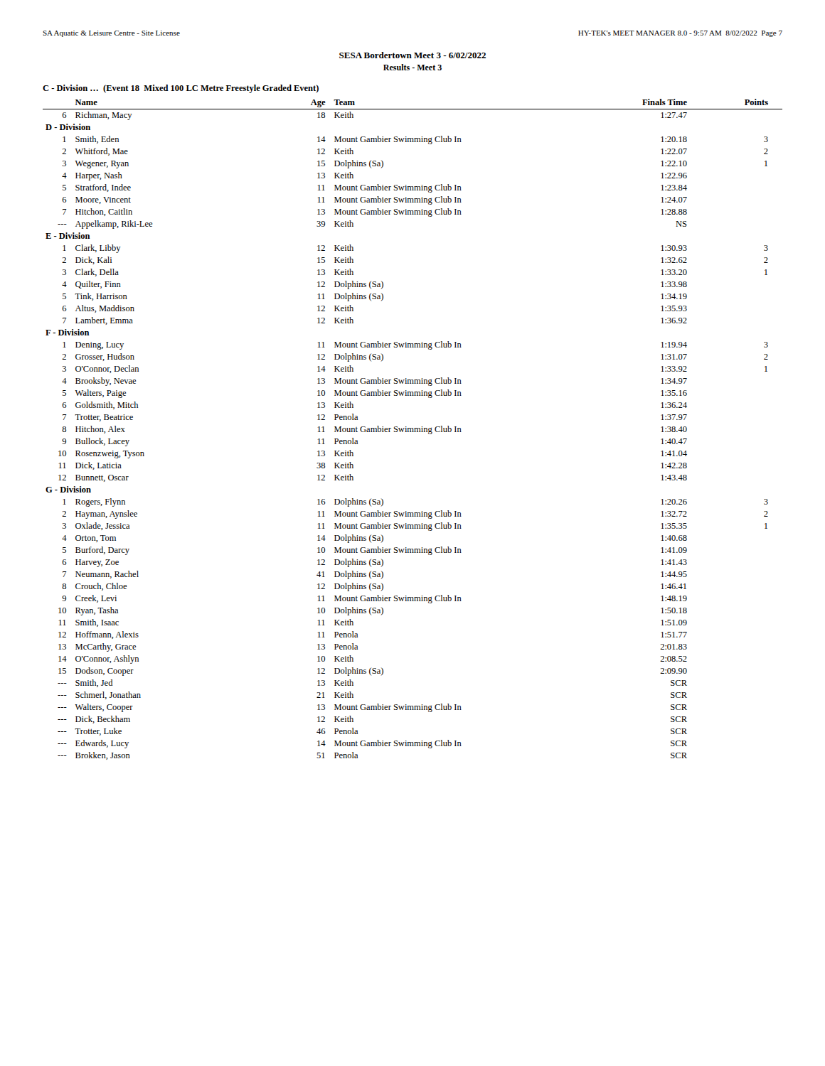SA Aquatic & Leisure Centre - Site License
HY-TEK's MEET MANAGER 8.0 - 9:57 AM 8/02/2022 Page 7
SESA Bordertown Meet 3 - 6/02/2022
Results - Meet 3
C - Division … (Event 18 Mixed 100 LC Metre Freestyle Graded Event)
| | Name | Age | Team | Finals Time | Points |
| --- | --- | --- | --- | --- | --- |
| 6 | Richman, Macy | 18 | Keith | 1:27.47 | |
| D - Division |
| 1 | Smith, Eden | 14 | Mount Gambier Swimming Club In | 1:20.18 | 3 |
| 2 | Whitford, Mae | 12 | Keith | 1:22.07 | 2 |
| 3 | Wegener, Ryan | 15 | Dolphins (Sa) | 1:22.10 | 1 |
| 4 | Harper, Nash | 13 | Keith | 1:22.96 | |
| 5 | Stratford, Indee | 11 | Mount Gambier Swimming Club In | 1:23.84 | |
| 6 | Moore, Vincent | 11 | Mount Gambier Swimming Club In | 1:24.07 | |
| 7 | Hitchon, Caitlin | 13 | Mount Gambier Swimming Club In | 1:28.88 | |
| --- | Appelkamp, Riki-Lee | 39 | Keith | NS | |
| E - Division |
| 1 | Clark, Libby | 12 | Keith | 1:30.93 | 3 |
| 2 | Dick, Kali | 15 | Keith | 1:32.62 | 2 |
| 3 | Clark, Della | 13 | Keith | 1:33.20 | 1 |
| 4 | Quilter, Finn | 12 | Dolphins (Sa) | 1:33.98 | |
| 5 | Tink, Harrison | 11 | Dolphins (Sa) | 1:34.19 | |
| 6 | Altus, Maddison | 12 | Keith | 1:35.93 | |
| 7 | Lambert, Emma | 12 | Keith | 1:36.92 | |
| F - Division |
| 1 | Dening, Lucy | 11 | Mount Gambier Swimming Club In | 1:19.94 | 3 |
| 2 | Grosser, Hudson | 12 | Dolphins (Sa) | 1:31.07 | 2 |
| 3 | O'Connor, Declan | 14 | Keith | 1:33.92 | 1 |
| 4 | Brooksby, Nevae | 13 | Mount Gambier Swimming Club In | 1:34.97 | |
| 5 | Walters, Paige | 10 | Mount Gambier Swimming Club In | 1:35.16 | |
| 6 | Goldsmith, Mitch | 13 | Keith | 1:36.24 | |
| 7 | Trotter, Beatrice | 12 | Penola | 1:37.97 | |
| 8 | Hitchon, Alex | 11 | Mount Gambier Swimming Club In | 1:38.40 | |
| 9 | Bullock, Lacey | 11 | Penola | 1:40.47 | |
| 10 | Rosenzweig, Tyson | 13 | Keith | 1:41.04 | |
| 11 | Dick, Laticia | 38 | Keith | 1:42.28 | |
| 12 | Bunnett, Oscar | 12 | Keith | 1:43.48 | |
| G - Division |
| 1 | Rogers, Flynn | 16 | Dolphins (Sa) | 1:20.26 | 3 |
| 2 | Hayman, Aynslee | 11 | Mount Gambier Swimming Club In | 1:32.72 | 2 |
| 3 | Oxlade, Jessica | 11 | Mount Gambier Swimming Club In | 1:35.35 | 1 |
| 4 | Orton, Tom | 14 | Dolphins (Sa) | 1:40.68 | |
| 5 | Burford, Darcy | 10 | Mount Gambier Swimming Club In | 1:41.09 | |
| 6 | Harvey, Zoe | 12 | Dolphins (Sa) | 1:41.43 | |
| 7 | Neumann, Rachel | 41 | Dolphins (Sa) | 1:44.95 | |
| 8 | Crouch, Chloe | 12 | Dolphins (Sa) | 1:46.41 | |
| 9 | Creek, Levi | 11 | Mount Gambier Swimming Club In | 1:48.19 | |
| 10 | Ryan, Tasha | 10 | Dolphins (Sa) | 1:50.18 | |
| 11 | Smith, Isaac | 11 | Keith | 1:51.09 | |
| 12 | Hoffmann, Alexis | 11 | Penola | 1:51.77 | |
| 13 | McCarthy, Grace | 13 | Penola | 2:01.83 | |
| 14 | O'Connor, Ashlyn | 10 | Keith | 2:08.52 | |
| 15 | Dodson, Cooper | 12 | Dolphins (Sa) | 2:09.90 | |
| --- | Smith, Jed | 13 | Keith | SCR | |
| --- | Schmerl, Jonathan | 21 | Keith | SCR | |
| --- | Walters, Cooper | 13 | Mount Gambier Swimming Club In | SCR | |
| --- | Dick, Beckham | 12 | Keith | SCR | |
| --- | Trotter, Luke | 46 | Penola | SCR | |
| --- | Edwards, Lucy | 14 | Mount Gambier Swimming Club In | SCR | |
| --- | Brokken, Jason | 51 | Penola | SCR | |